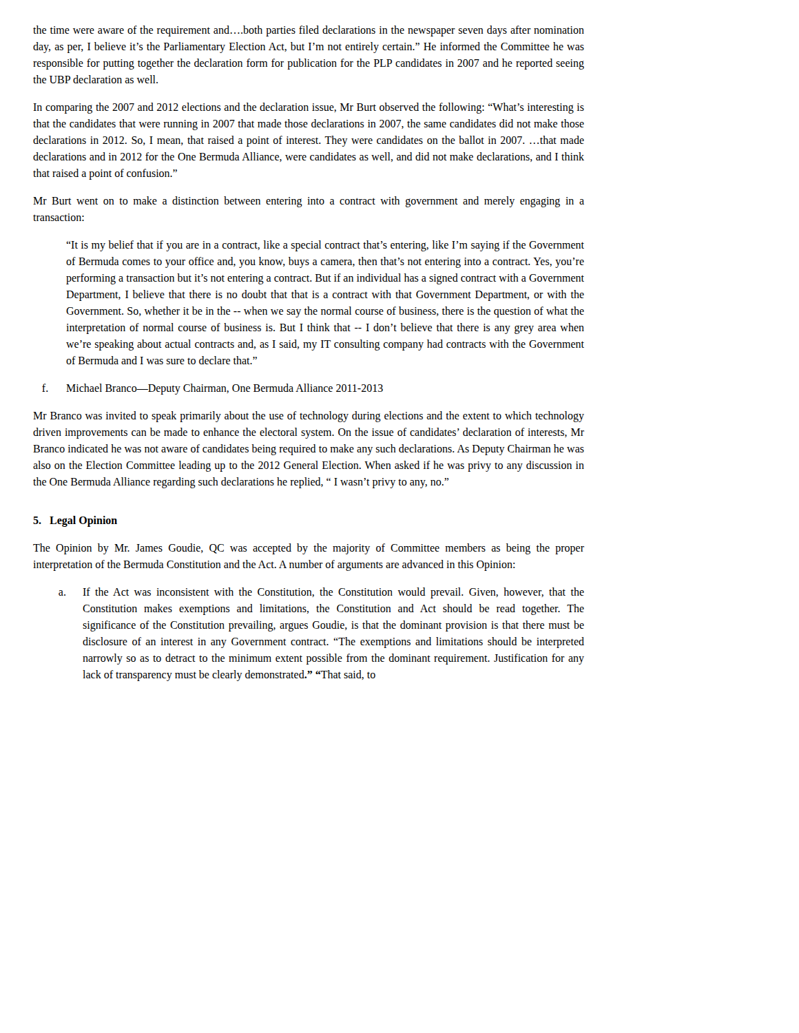the time were aware of the requirement and….both parties filed declarations in the newspaper seven days after nomination day, as per, I believe it’s the Parliamentary Election Act, but I’m not entirely certain.” He informed the Committee he was responsible for putting together the declaration form for publication for the PLP candidates in 2007 and he reported seeing the UBP declaration as well.
In comparing the 2007 and 2012 elections and the declaration issue, Mr Burt observed the following: “What’s interesting is that the candidates that were running in 2007 that made those declarations in 2007, the same candidates did not make those declarations in 2012. So, I mean, that raised a point of interest. They were candidates on the ballot in 2007. …that made declarations and in 2012 for the One Bermuda Alliance, were candidates as well, and did not make declarations, and I think that raised a point of confusion.”
Mr Burt went on to make a distinction between entering into a contract with government and merely engaging in a transaction:
“It is my belief that if you are in a contract, like a special contract that’s entering, like I’m saying if the Government of Bermuda comes to your office and, you know, buys a camera, then that’s not entering into a contract. Yes, you’re performing a transaction but it’s not entering a contract. But if an individual has a signed contract with a Government Department, I believe that there is no doubt that that is a contract with that Government Department, or with the Government. So, whether it be in the -- when we say the normal course of business, there is the question of what the interpretation of normal course of business is. But I think that -- I don’t believe that there is any grey area when we’re speaking about actual contracts and, as I said, my IT consulting company had contracts with the Government of Bermuda and I was sure to declare that.”
f. Michael Branco—Deputy Chairman, One Bermuda Alliance 2011-2013
Mr Branco was invited to speak primarily about the use of technology during elections and the extent to which technology driven improvements can be made to enhance the electoral system. On the issue of candidates’ declaration of interests, Mr Branco indicated he was not aware of candidates being required to make any such declarations. As Deputy Chairman he was also on the Election Committee leading up to the 2012 General Election. When asked if he was privy to any discussion in the One Bermuda Alliance regarding such declarations he replied, “ I wasn’t privy to any, no.”
5. Legal Opinion
The Opinion by Mr. James Goudie, QC was accepted by the majority of Committee members as being the proper interpretation of the Bermuda Constitution and the Act. A number of arguments are advanced in this Opinion:
a. If the Act was inconsistent with the Constitution, the Constitution would prevail. Given, however, that the Constitution makes exemptions and limitations, the Constitution and Act should be read together. The significance of the Constitution prevailing, argues Goudie, is that the dominant provision is that there must be disclosure of an interest in any Government contract. “The exemptions and limitations should be interpreted narrowly so as to detract to the minimum extent possible from the dominant requirement. Justification for any lack of transparency must be clearly demonstrated.” “That said, to